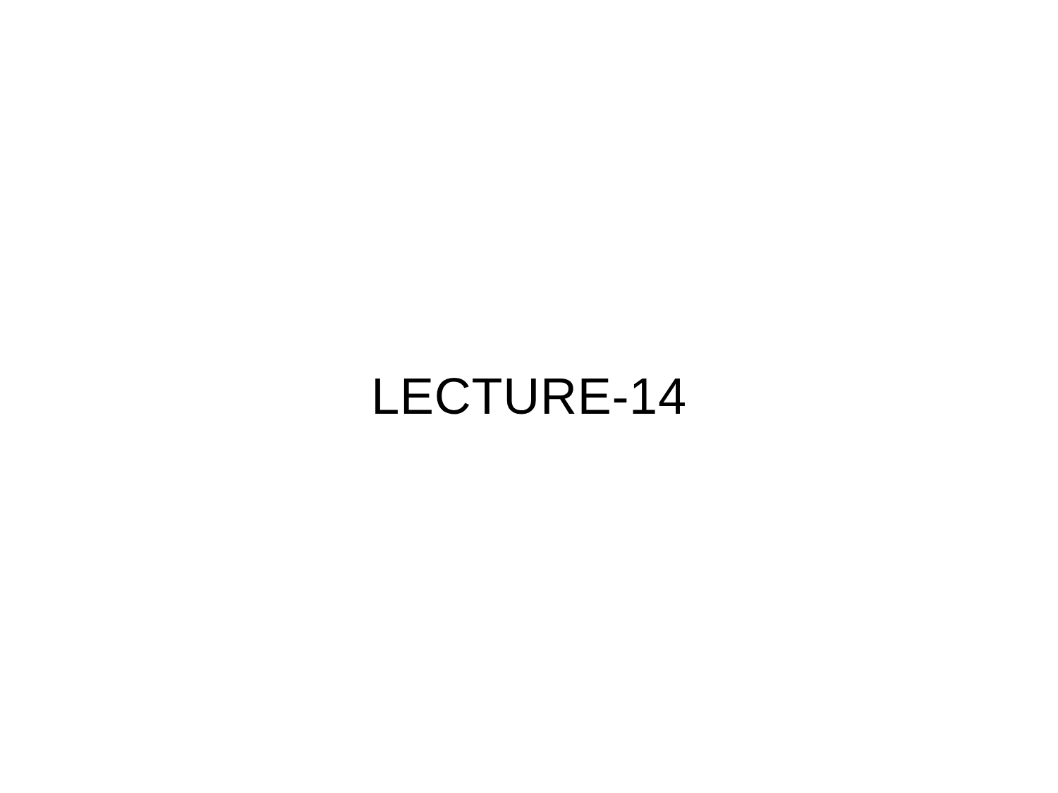LECTURE-14